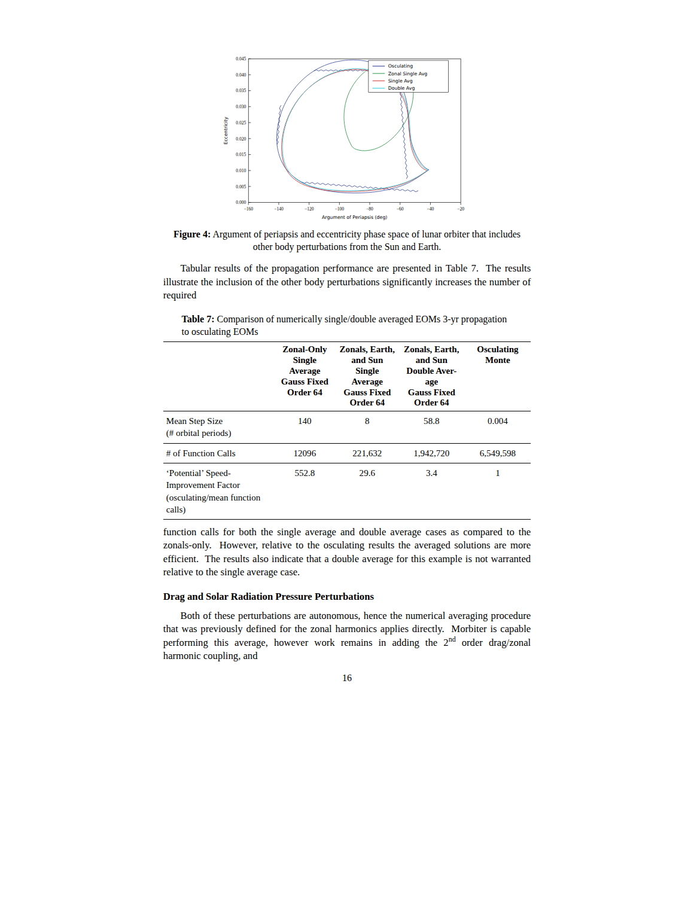0.045 0.040 0.035 0.030 0.025 0.020 0.015 0.010 0.005 0.000 −160 −140 −120 −100 −80 −60 −40 −20 Argument of Periapsis (deg) Eccentricity Osculating Zonal Single Avg Single Avg Double Avg
Figure 4: Argument of periapsis and eccentricity phase space of lunar orbiter that includes other body perturbations from the Sun and Earth.
Tabular results of the propagation performance are presented in Table 7. The results illustrate the inclusion of the other body perturbations significantly increases the number of required
Table 7: Comparison of numerically single/double averaged EOMs 3-yr propagation to osculating EOMs
| | Zonal-Only Single Average Gauss Fixed Order 64 | Zonals, Earth, and Sun Single Average Gauss Fixed Order 64 | Zonals, Earth, and Sun Double Aver- age Gauss Fixed Order 64 | Osculating Monte |
| --- | --- | --- | --- | --- |
| Mean Step Size (# orbital periods) | 140 | 8 | 58.8 | 0.004 |
| # of Function Calls | 12096 | 221,632 | 1,942,720 | 6,549,598 |
| ‘Potential’ Speed-Improvement Factor (osculating/mean function calls) | 552.8 | 29.6 | 3.4 | 1 |
function calls for both the single average and double average cases as compared to the zonals-only. However, relative to the osculating results the averaged solutions are more efficient. The results also indicate that a double average for this example is not warranted relative to the single average case.
Drag and Solar Radiation Pressure Perturbations
Both of these perturbations are autonomous, hence the numerical averaging procedure that was previously defined for the zonal harmonics applies directly. Morbiter is capable performing this average, however work remains in adding the 2nd order drag/zonal harmonic coupling, and
16